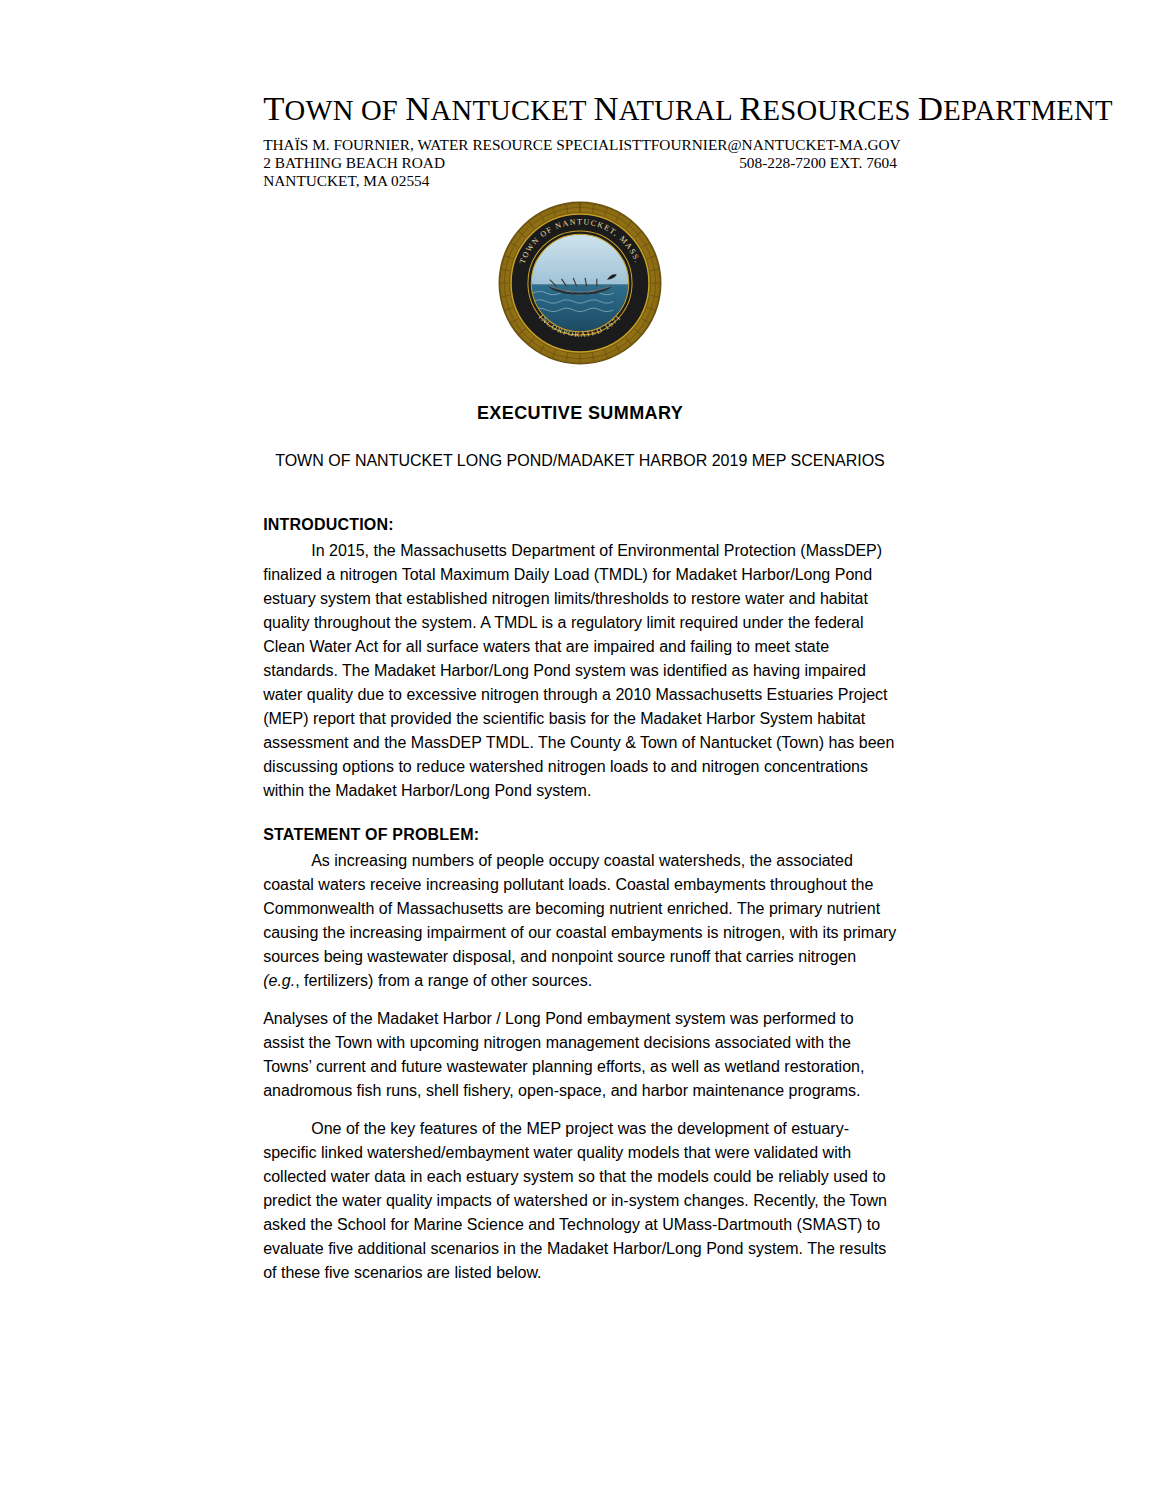TOWN OF NANTUCKET NATURAL RESOURCES DEPARTMENT
THAÏS M. FOURNIER, WATER RESOURCE SPECIALIST TFOURNIER@NANTUCKET-MA.GOV
2 BATHING BEACH ROAD 508-228-7200 EXT. 7604
NANTUCKET, MA 02554
TOWN OF NANTUCKET, MASS. INCORPORATED 1671
EXECUTIVE SUMMARY
TOWN OF NANTUCKET LONG POND/MADAKET HARBOR 2019 MEP SCENARIOS
INTRODUCTION:
In 2015, the Massachusetts Department of Environmental Protection (MassDEP) finalized a nitrogen Total Maximum Daily Load (TMDL) for Madaket Harbor/Long Pond estuary system that established nitrogen limits/thresholds to restore water and habitat quality throughout the system. A TMDL is a regulatory limit required under the federal Clean Water Act for all surface waters that are impaired and failing to meet state standards. The Madaket Harbor/Long Pond system was identified as having impaired water quality due to excessive nitrogen through a 2010 Massachusetts Estuaries Project (MEP) report that provided the scientific basis for the Madaket Harbor System habitat assessment and the MassDEP TMDL. The County & Town of Nantucket (Town) has been discussing options to reduce watershed nitrogen loads to and nitrogen concentrations within the Madaket Harbor/Long Pond system.
STATEMENT OF PROBLEM:
As increasing numbers of people occupy coastal watersheds, the associated coastal waters receive increasing pollutant loads. Coastal embayments throughout the Commonwealth of Massachusetts are becoming nutrient enriched. The primary nutrient causing the increasing impairment of our coastal embayments is nitrogen, with its primary sources being wastewater disposal, and nonpoint source runoff that carries nitrogen (e.g., fertilizers) from a range of other sources.
Analyses of the Madaket Harbor / Long Pond embayment system was performed to assist the Town with upcoming nitrogen management decisions associated with the Towns’ current and future wastewater planning efforts, as well as wetland restoration, anadromous fish runs, shell fishery, open-space, and harbor maintenance programs.
One of the key features of the MEP project was the development of estuary-specific linked watershed/embayment water quality models that were validated with collected water data in each estuary system so that the models could be reliably used to predict the water quality impacts of watershed or in-system changes. Recently, the Town asked the School for Marine Science and Technology at UMass-Dartmouth (SMAST) to evaluate five additional scenarios in the Madaket Harbor/Long Pond system. The results of these five scenarios are listed below.